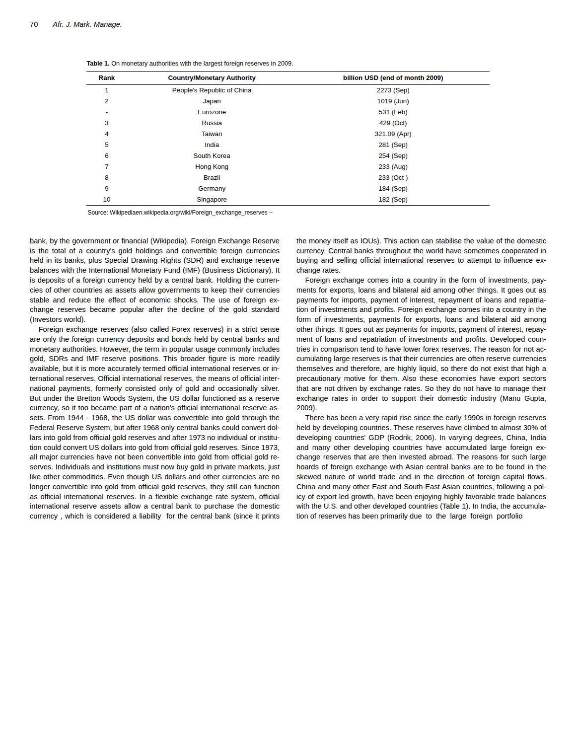70 Afr. J. Mark. Manage.
Table 1. On monetary authorities with the largest foreign reserves in 2009.
| Rank | Country/Monetary Authority | billion USD (end of month 2009) |
| --- | --- | --- |
| 1 | People's Republic of China | 2273 (Sep) |
| 2 | Japan | 1019 (Jun) |
| - | Eurozone | 531 (Feb) |
| 3 | Russia | 429 (Oct) |
| 4 | Taiwan | 321.09 (Apr) |
| 5 | India | 281 (Sep) |
| 6 | South Korea | 254 (Sep) |
| 7 | Hong Kong | 233 (Aug) |
| 8 | Brazil | 233 (Oct ) |
| 9 | Germany | 184 (Sep) |
| 10 | Singapore | 182 (Sep) |
Source: Wikipediaen.wikipedia.org/wiki/Foreign_exchange_reserves –
bank, by the government or financial (Wikipedia). Foreign Exchange Reserve is the total of a country's gold holdings and convertible foreign currencies held in its banks, plus Special Drawing Rights (SDR) and exchange reserve balances with the International Monetary Fund (IMF) (Business Dictionary). It is deposits of a foreign currency held by a central bank. Holding the currencies of other countries as assets allow governments to keep their currencies stable and reduce the effect of economic shocks. The use of foreign exchange reserves became popular after the decline of the gold standard (Investors world).
Foreign exchange reserves (also called Forex reserves) in a strict sense are only the foreign currency deposits and bonds held by central banks and monetary authorities. However, the term in popular usage commonly includes gold, SDRs and IMF reserve positions. This broader figure is more readily available, but it is more accurately termed official international reserves or international reserves. Official international reserves, the means of official international payments, formerly consisted only of gold and occasionally silver. But under the Bretton Woods System, the US dollar functioned as a reserve currency, so it too became part of a nation's official international reserve assets. From 1944 - 1968, the US dollar was convertible into gold through the Federal Reserve System, but after 1968 only central banks could convert dollars into gold from official gold reserves and after 1973 no individual or institution could convert US dollars into gold from official gold reserves. Since 1973, all major currencies have not been convertible into gold from official gold reserves. Individuals and institutions must now buy gold in private markets, just like other commodities. Even though US dollars and other currencies are no longer convertible into gold from official gold reserves, they still can function as official international reserves. In a flexible exchange rate system, official international reserve assets allow a central bank to purchase the domestic currency , which is considered a liability for the central bank (since it prints the money itself as IOUs). This action can stabilise the value of the domestic currency. Central banks throughout the world have sometimes cooperated in buying and selling official international reserves to attempt to influence exchange rates.
Foreign exchange comes into a country in the form of investments, payments for exports, loans and bilateral aid among other things. It goes out as payments for imports, payment of interest, repayment of loans and repatriation of investments and profits. Foreign exchange comes into a country in the form of investments, payments for exports, loans and bilateral aid among other things. It goes out as payments for imports, payment of interest, repayment of loans and repatriation of investments and profits. Developed countries in comparison tend to have lower forex reserves. The reason for not accumulating large reserves is that their currencies are often reserve currencies themselves and therefore, are highly liquid, so there do not exist that high a precautionary motive for them. Also these economies have export sectors that are not driven by exchange rates. So they do not have to manage their exchange rates in order to support their domestic industry (Manu Gupta, 2009).
There has been a very rapid rise since the early 1990s in foreign reserves held by developing countries. These reserves have climbed to almost 30% of developing countries' GDP (Rodrik, 2006). In varying degrees, China, India and many other developing countries have accumulated large foreign exchange reserves that are then invested abroad. The reasons for such large hoards of foreign exchange with Asian central banks are to be found in the skewed nature of world trade and in the direction of foreign capital flows. China and many other East and South-East Asian countries, following a policy of export led growth, have been enjoying highly favorable trade balances with the U.S. and other developed countries (Table 1). In India, the accumulation of reserves has been primarily due to the large foreign portfolio